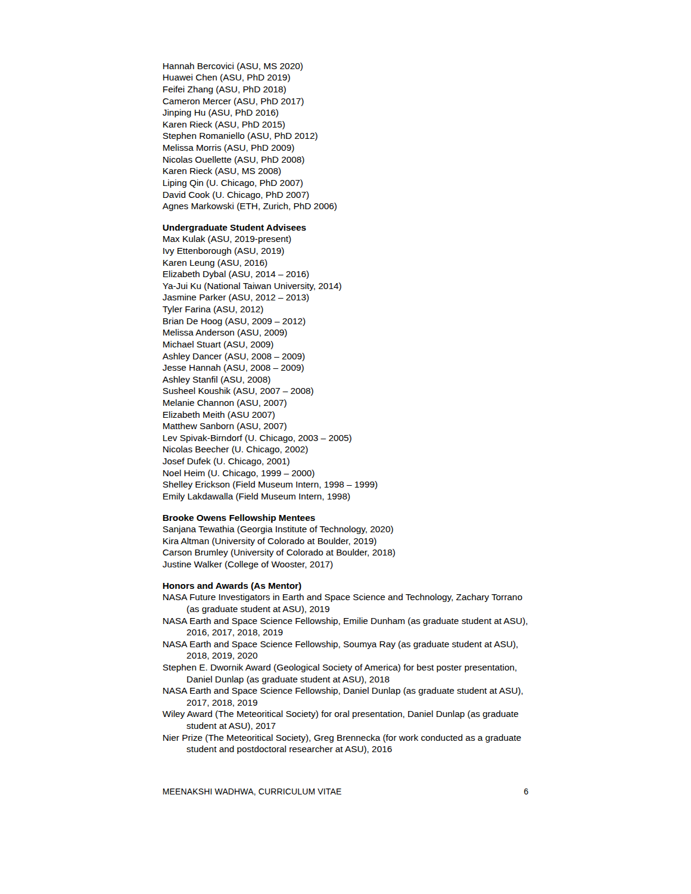Hannah Bercovici (ASU, MS 2020)
Huawei Chen (ASU, PhD 2019)
Feifei Zhang (ASU, PhD 2018)
Cameron Mercer (ASU, PhD 2017)
Jinping Hu (ASU, PhD 2016)
Karen Rieck (ASU, PhD 2015)
Stephen Romaniello (ASU, PhD 2012)
Melissa Morris (ASU, PhD 2009)
Nicolas Ouellette (ASU, PhD 2008)
Karen Rieck (ASU, MS 2008)
Liping Qin (U. Chicago, PhD 2007)
David Cook (U. Chicago, PhD 2007)
Agnes Markowski (ETH, Zurich, PhD 2006)
Undergraduate Student Advisees
Max Kulak (ASU, 2019-present)
Ivy Ettenborough (ASU, 2019)
Karen Leung (ASU, 2016)
Elizabeth Dybal (ASU, 2014 – 2016)
Ya-Jui Ku (National Taiwan University, 2014)
Jasmine Parker (ASU, 2012 – 2013)
Tyler Farina (ASU, 2012)
Brian De Hoog (ASU, 2009 – 2012)
Melissa Anderson (ASU, 2009)
Michael Stuart (ASU, 2009)
Ashley Dancer (ASU, 2008 – 2009)
Jesse Hannah (ASU, 2008 – 2009)
Ashley Stanfil (ASU, 2008)
Susheel Koushik (ASU, 2007 – 2008)
Melanie Channon (ASU, 2007)
Elizabeth Meith (ASU 2007)
Matthew Sanborn (ASU, 2007)
Lev Spivak-Birndorf (U. Chicago, 2003 – 2005)
Nicolas Beecher (U. Chicago, 2002)
Josef Dufek (U. Chicago, 2001)
Noel Heim (U. Chicago, 1999 – 2000)
Shelley Erickson (Field Museum Intern, 1998 – 1999)
Emily Lakdawalla (Field Museum Intern, 1998)
Brooke Owens Fellowship Mentees
Sanjana Tewathia (Georgia Institute of Technology, 2020)
Kira Altman (University of Colorado at Boulder, 2019)
Carson Brumley (University of Colorado at Boulder, 2018)
Justine Walker (College of Wooster, 2017)
Honors and Awards (As Mentor)
NASA Future Investigators in Earth and Space Science and Technology, Zachary Torrano (as graduate student at ASU), 2019
NASA Earth and Space Science Fellowship, Emilie Dunham (as graduate student at ASU), 2016, 2017, 2018, 2019
NASA Earth and Space Science Fellowship, Soumya Ray (as graduate student at ASU), 2018, 2019, 2020
Stephen E. Dwornik Award (Geological Society of America) for best poster presentation, Daniel Dunlap (as graduate student at ASU), 2018
NASA Earth and Space Science Fellowship, Daniel Dunlap (as graduate student at ASU), 2017, 2018, 2019
Wiley Award (The Meteoritical Society) for oral presentation, Daniel Dunlap (as graduate student at ASU), 2017
Nier Prize (The Meteoritical Society), Greg Brennecka (for work conducted as a graduate student and postdoctoral researcher at ASU), 2016
Meenakshi Wadhwa, Curriculum Vitae 6